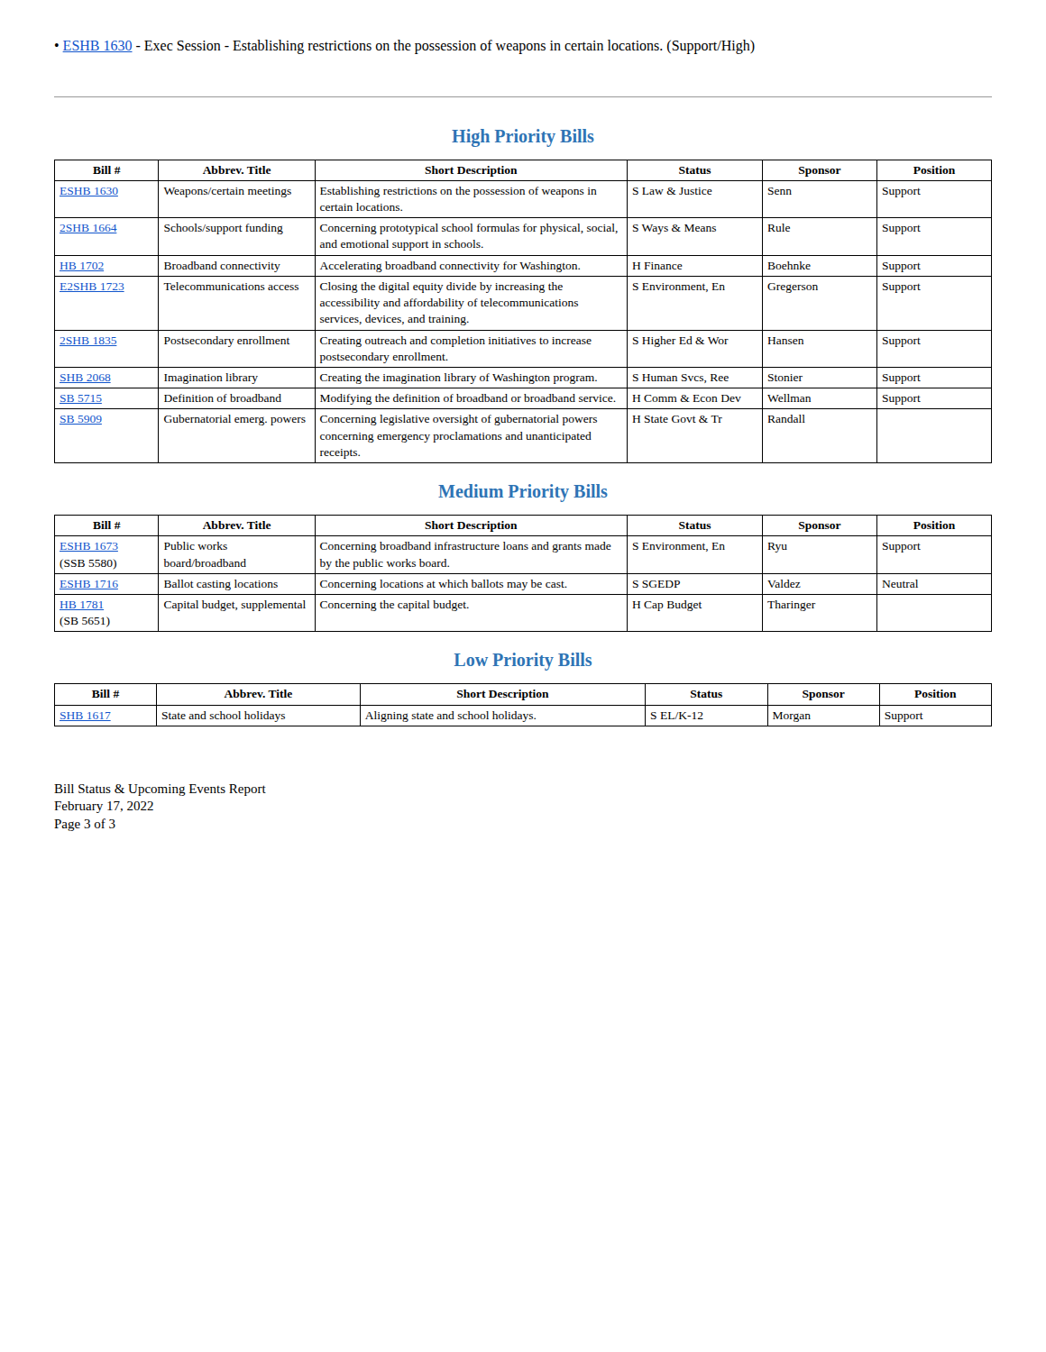• ESHB 1630 - Exec Session - Establishing restrictions on the possession of weapons in certain locations. (Support/High)
High Priority Bills
| Bill # | Abbrev. Title | Short Description | Status | Sponsor | Position |
| --- | --- | --- | --- | --- | --- |
| ESHB 1630 | Weapons/certain meetings | Establishing restrictions on the possession of weapons in certain locations. | S Law & Justice | Senn | Support |
| 2SHB 1664 | Schools/support funding | Concerning prototypical school formulas for physical, social, and emotional support in schools. | S Ways & Means | Rule | Support |
| HB 1702 | Broadband connectivity | Accelerating broadband connectivity for Washington. | H Finance | Boehnke | Support |
| E2SHB 1723 | Telecommunications access | Closing the digital equity divide by increasing the accessibility and affordability of telecommunications services, devices, and training. | S Environment, En | Gregerson | Support |
| 2SHB 1835 | Postsecondary enrollment | Creating outreach and completion initiatives to increase postsecondary enrollment. | S Higher Ed & Wor | Hansen | Support |
| SHB 2068 | Imagination library | Creating the imagination library of Washington program. | S Human Svcs, Ree | Stonier | Support |
| SB 5715 | Definition of broadband | Modifying the definition of broadband or broadband service. | H Comm & Econ Dev | Wellman | Support |
| SB 5909 | Gubernatorial emerg. powers | Concerning legislative oversight of gubernatorial powers concerning emergency proclamations and unanticipated receipts. | H State Govt & Tr | Randall | |
Medium Priority Bills
| Bill # | Abbrev. Title | Short Description | Status | Sponsor | Position |
| --- | --- | --- | --- | --- | --- |
| ESHB 1673 (SSB 5580) | Public works board/broadband | Concerning broadband infrastructure loans and grants made by the public works board. | S Environment, En | Ryu | Support |
| ESHB 1716 | Ballot casting locations | Concerning locations at which ballots may be cast. | S SGEDP | Valdez | Neutral |
| HB 1781 (SB 5651) | Capital budget, supplemental | Concerning the capital budget. | H Cap Budget | Tharinger | |
Low Priority Bills
| Bill # | Abbrev. Title | Short Description | Status | Sponsor | Position |
| --- | --- | --- | --- | --- | --- |
| SHB 1617 | State and school holidays | Aligning state and school holidays. | S EL/K-12 | Morgan | Support |
Bill Status & Upcoming Events Report
February 17, 2022
Page 3 of 3